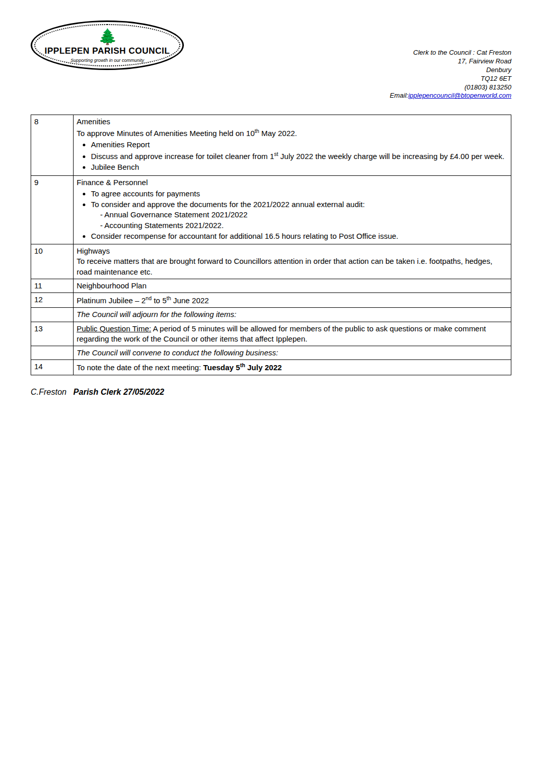🌲
IPPLEPEN PARISH COUNCIL
Supporting growth in our community
Clerk to the Council : Cat Freston
17, Fairview Road
Denbury
TQ12 6ET
(01803) 813250
Email:ipplepencouncil@btopenworld.com
| 8 | Amenities To approve Minutes of Amenities Meeting held on 10 th May 2022. Amenities Report Discuss and approve increase for toilet cleaner from 1 st July 2022 the weekly charge will be increasing by £4.00 per week. Jubilee Bench |
| 9 | Finance & Personnel To agree accounts for payments To consider and approve the documents for the 2021/2022 annual external audit: - Annual Governance Statement 2021/2022 - Accounting Statements 2021/2022. Consider recompense for accountant for additional 16.5 hours relating to Post Office issue. |
| 10 | Highways To receive matters that are brought forward to Councillors attention in order that action can be taken i.e. footpaths, hedges, road maintenance etc. |
| 11 | Neighbourhood Plan |
| 12 | Platinum Jubilee – 2 nd to 5 th June 2022 |
| | The Council will adjourn for the following items: |
| 13 | Public Question Time: A period of 5 minutes will be allowed for members of the public to ask questions or make comment regarding the work of the Council or other items that affect Ipplepen. |
| | The Council will convene to conduct the following business: |
| 14 | To note the date of the next meeting: Tuesday 5 th July 2022 |
C.Freston Parish Clerk 27/05/2022